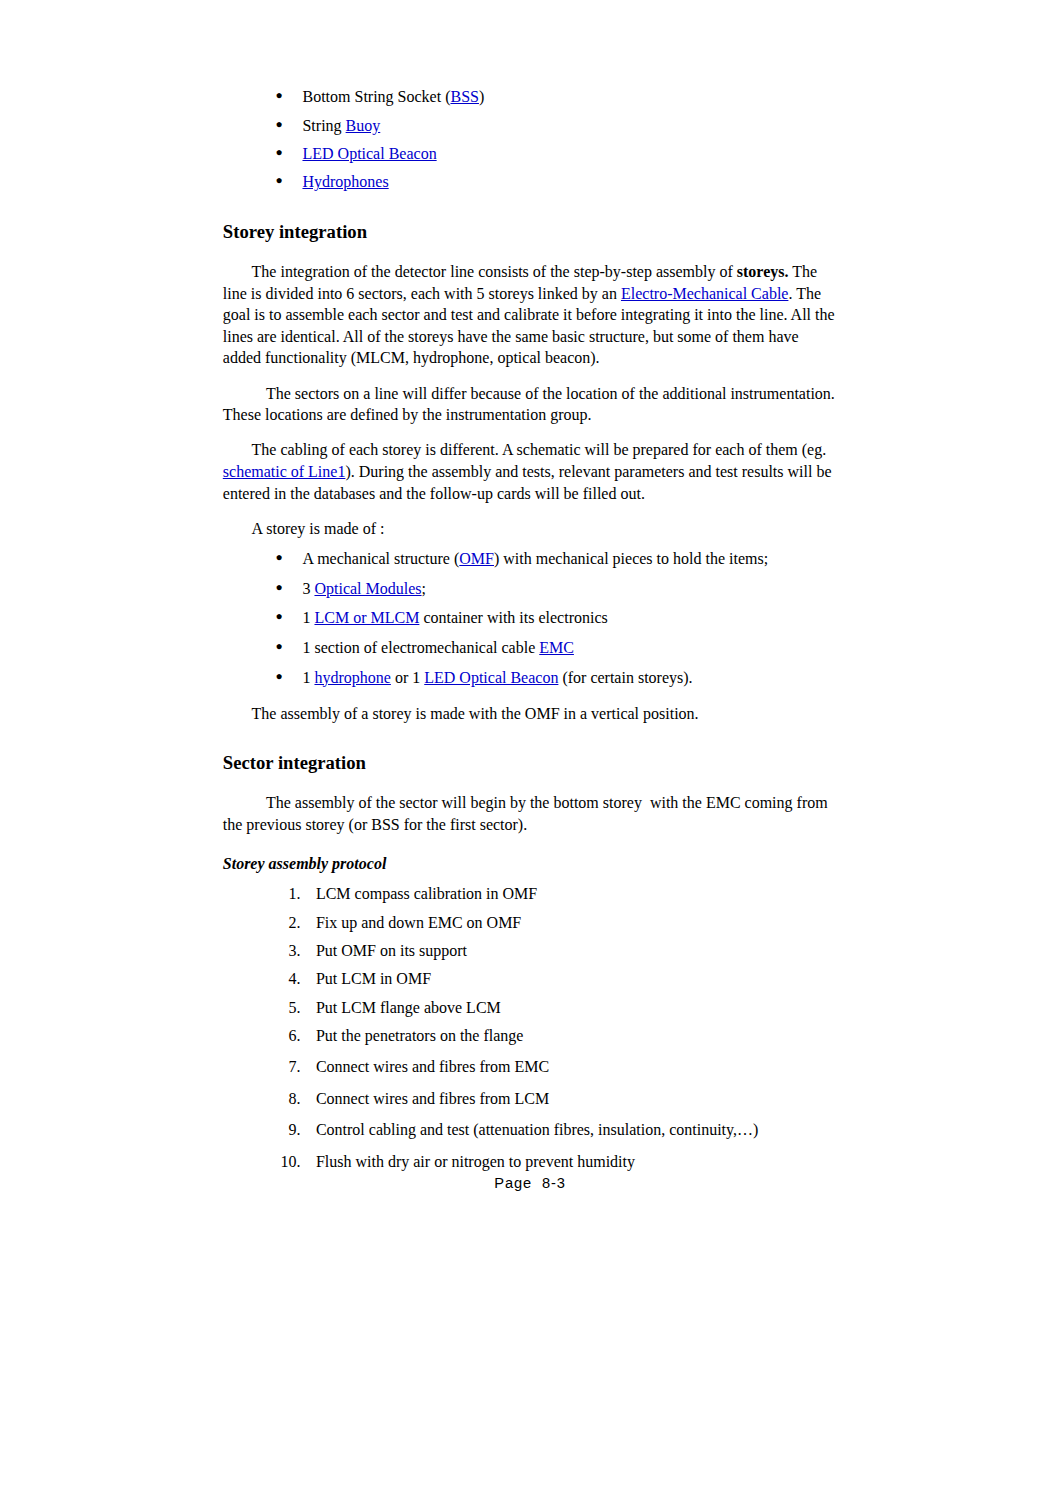Bottom String Socket (BSS)
String Buoy
LED Optical Beacon
Hydrophones
Storey integration
The integration of the detector line consists of the step-by-step assembly of storeys. The line is divided into 6 sectors, each with 5 storeys linked by an Electro-Mechanical Cable. The goal is to assemble each sector and test and calibrate it before integrating it into the line. All the lines are identical. All of the storeys have the same basic structure, but some of them have added functionality (MLCM, hydrophone, optical beacon).
The sectors on a line will differ because of the location of the additional instrumentation. These locations are defined by the instrumentation group.
The cabling of each storey is different. A schematic will be prepared for each of them (eg. schematic of Line1). During the assembly and tests, relevant parameters and test results will be entered in the databases and the follow-up cards will be filled out.
A storey is made of :
A mechanical structure (OMF) with mechanical pieces to hold the items;
3 Optical Modules;
1 LCM or MLCM container with its electronics
1 section of electromechanical cable EMC
1 hydrophone or 1 LED Optical Beacon (for certain storeys).
The assembly of a storey is made with the OMF in a vertical position.
Sector integration
The assembly of the sector will begin by the bottom storey with the EMC coming from the previous storey (or BSS for the first sector).
Storey assembly protocol
LCM compass calibration in OMF
Fix up and down EMC on OMF
Put OMF on its support
Put LCM in OMF
Put LCM flange above LCM
Put the penetrators on the flange
Connect wires and fibres from EMC
Connect wires and fibres from LCM
Control cabling and test (attenuation fibres, insulation, continuity,…)
Flush with dry air or nitrogen to prevent humidity
Page 8-3